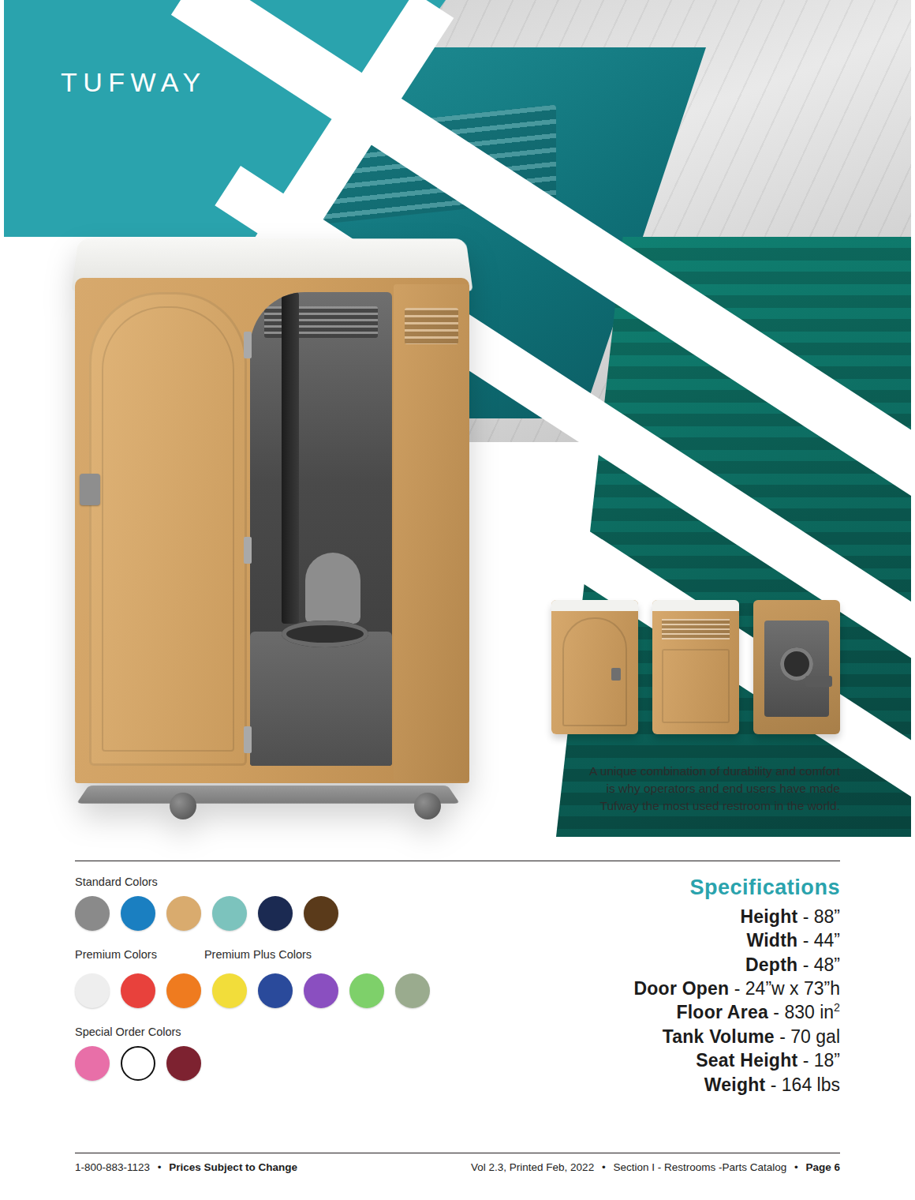Tufway
A unique combination of durability and comfort is why operators and end users have made Tufway the most used restroom in the world.
Standard Colors
Premium Colors
Premium Plus Colors
Special Order Colors
Specifications
Height - 88”
Width - 44”
Depth - 48”
Door Open - 24”w x 73”h
Floor Area - 830 in2
Tank Volume - 70 gal
Seat Height - 18”
Weight - 164 lbs
1-800-883-1123 • Prices Subject to Change
Vol 2.3, Printed Feb, 2022 • Section I - Restrooms -Parts Catalog • Page 6